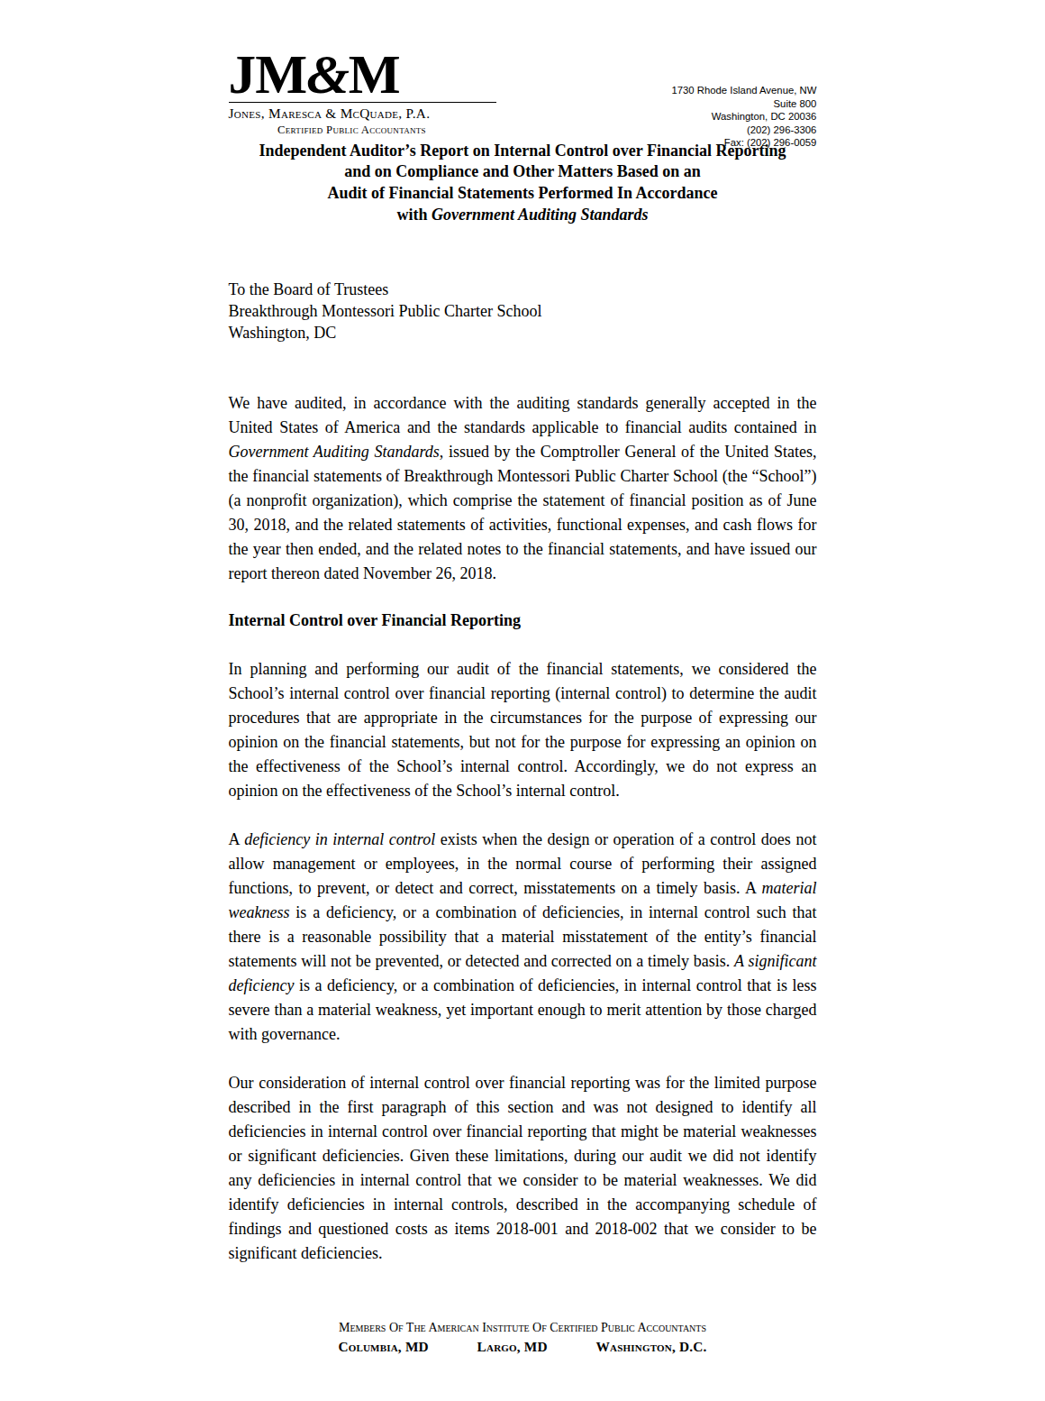JM&M
Jones, Maresca & McQuade, P.A.
Certified Public Accountants
1730 Rhode Island Avenue, NW
Suite 800
Washington, DC 20036
(202) 296-3306
Fax: (202) 296-0059
Independent Auditor’s Report on Internal Control over Financial Reporting
and on Compliance and Other Matters Based on an
Audit of Financial Statements Performed In Accordance
with Government Auditing Standards
To the Board of Trustees
Breakthrough Montessori Public Charter School
Washington, DC
We have audited, in accordance with the auditing standards generally accepted in the United States of America and the standards applicable to financial audits contained in Government Auditing Standards, issued by the Comptroller General of the United States, the financial statements of Breakthrough Montessori Public Charter School (the “School”) (a nonprofit organization), which comprise the statement of financial position as of June 30, 2018, and the related statements of activities, functional expenses, and cash flows for the year then ended, and the related notes to the financial statements, and have issued our report thereon dated November 26, 2018.
Internal Control over Financial Reporting
In planning and performing our audit of the financial statements, we considered the School’s internal control over financial reporting (internal control) to determine the audit procedures that are appropriate in the circumstances for the purpose of expressing our opinion on the financial statements, but not for the purpose for expressing an opinion on the effectiveness of the School’s internal control. Accordingly, we do not express an opinion on the effectiveness of the School’s internal control.
A deficiency in internal control exists when the design or operation of a control does not allow management or employees, in the normal course of performing their assigned functions, to prevent, or detect and correct, misstatements on a timely basis. A material weakness is a deficiency, or a combination of deficiencies, in internal control such that there is a reasonable possibility that a material misstatement of the entity’s financial statements will not be prevented, or detected and corrected on a timely basis. A significant deficiency is a deficiency, or a combination of deficiencies, in internal control that is less severe than a material weakness, yet important enough to merit attention by those charged with governance.
Our consideration of internal control over financial reporting was for the limited purpose described in the first paragraph of this section and was not designed to identify all deficiencies in internal control over financial reporting that might be material weaknesses or significant deficiencies. Given these limitations, during our audit we did not identify any deficiencies in internal control that we consider to be material weaknesses. We did identify deficiencies in internal controls, described in the accompanying schedule of findings and questioned costs as items 2018-001 and 2018-002 that we consider to be significant deficiencies.
Members Of The American Institute Of Certified Public Accountants
Columbia, MD Largo, MD Washington, D.C.